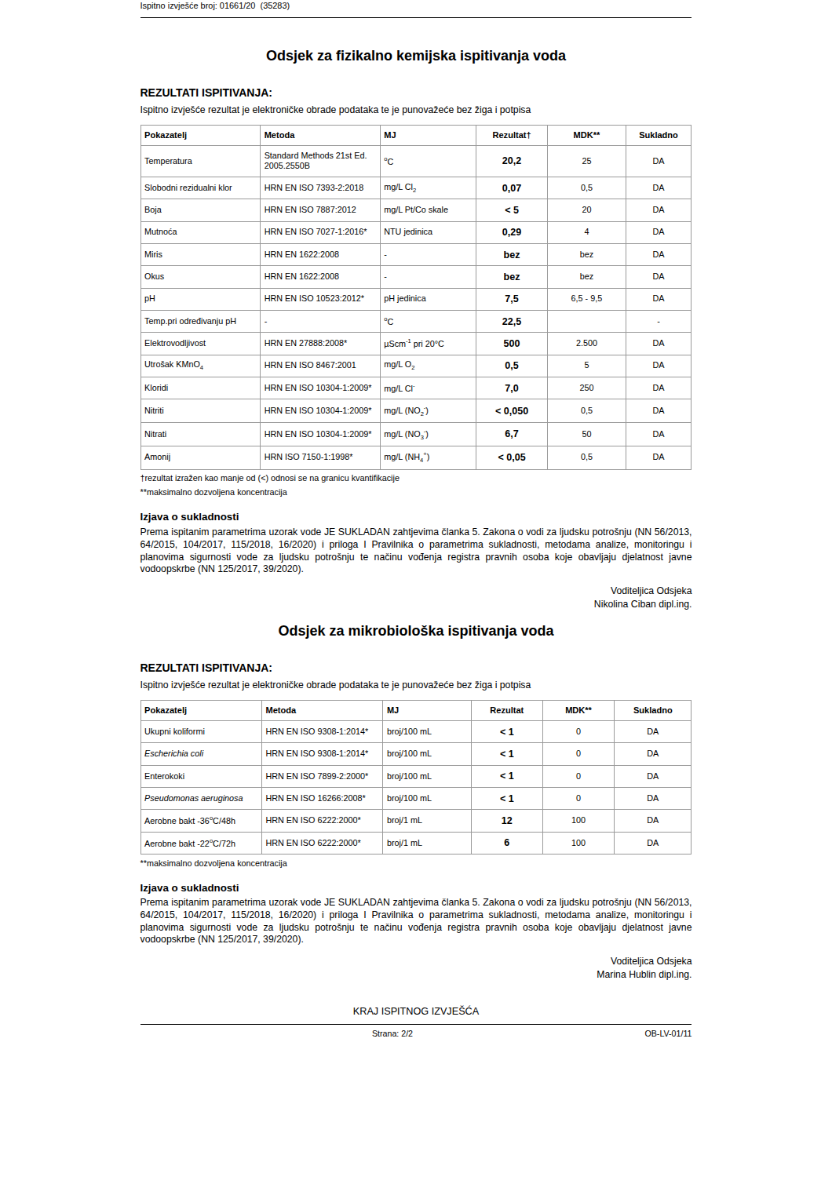Ispitno izvješće broj: 01661/20 (35283)
Odsjek za fizikalno kemijska ispitivanja voda
REZULTATI ISPITIVANJA:
Ispitno izvješće rezultat je elektroničke obrade podataka te je punovažeće bez žiga i potpisa
| Pokazatelj | Metoda | MJ | Rezultat† | MDK** | Sukladno |
| --- | --- | --- | --- | --- | --- |
| Temperatura | Standard Methods 21st Ed. 2005.2550B | o C | 20,2 | 25 | DA |
| Slobodni rezidualni klor | HRN EN ISO 7393-2:2018 | mg/L Cl 2 | 0,07 | 0,5 | DA |
| Boja | HRN EN ISO 7887:2012 | mg/L Pt/Co skale | < 5 | 20 | DA |
| Mutnoća | HRN EN ISO 7027-1:2016* | NTU jedinica | 0,29 | 4 | DA |
| Miris | HRN EN 1622:2008 | - | bez | bez | DA |
| Okus | HRN EN 1622:2008 | - | bez | bez | DA |
| pH | HRN EN ISO 10523:2012* | pH jedinica | 7,5 | 6,5 - 9,5 | DA |
| Temp.pri određivanju pH | - | o C | 22,5 | | - |
| Elektrovodljivost | HRN EN 27888:2008* | µScm -1 pri 20°C | 500 | 2.500 | DA |
| Utrošak KMnO 4 | HRN EN ISO 8467:2001 | mg/L O 2 | 0,5 | 5 | DA |
| Kloridi | HRN EN ISO 10304-1:2009* | mg/L Cl - | 7,0 | 250 | DA |
| Nitriti | HRN EN ISO 10304-1:2009* | mg/L (NO 2 - ) | < 0,050 | 0,5 | DA |
| Nitrati | HRN EN ISO 10304-1:2009* | mg/L (NO 3 - ) | 6,7 | 50 | DA |
| Amonij | HRN ISO 7150-1:1998* | mg/L (NH 4 + ) | < 0,05 | 0,5 | DA |
†rezultat izražen kao manje od (<) odnosi se na granicu kvantifikacije
**maksimalno dozvoljena koncentracija
Izjava o sukladnosti
Prema ispitanim parametrima uzorak vode JE SUKLADAN zahtjevima članka 5. Zakona o vodi za ljudsku potrošnju (NN 56/2013, 64/2015, 104/2017, 115/2018, 16/2020) i priloga I Pravilnika o parametrima sukladnosti, metodama analize, monitoringu i planovima sigurnosti vode za ljudsku potrošnju te načinu vođenja registra pravnih osoba koje obavljaju djelatnost javne vodoopskrbe (NN 125/2017, 39/2020).
Voditeljica Odsjeka
Nikolina Ciban dipl.ing.
Odsjek za mikrobiološka ispitivanja voda
REZULTATI ISPITIVANJA:
Ispitno izvješće rezultat je elektroničke obrade podataka te je punovažeće bez žiga i potpisa
| Pokazatelj | Metoda | MJ | Rezultat | MDK** | Sukladno |
| --- | --- | --- | --- | --- | --- |
| Ukupni koliformi | HRN EN ISO 9308-1:2014* | broj/100 mL | < 1 | 0 | DA |
| Escherichia coli | HRN EN ISO 9308-1:2014* | broj/100 mL | < 1 | 0 | DA |
| Enterokoki | HRN EN ISO 7899-2:2000* | broj/100 mL | < 1 | 0 | DA |
| Pseudomonas aeruginosa | HRN EN ISO 16266:2008* | broj/100 mL | < 1 | 0 | DA |
| Aerobne bakt -36 o C/48h | HRN EN ISO 6222:2000* | broj/1 mL | 12 | 100 | DA |
| Aerobne bakt -22 o C/72h | HRN EN ISO 6222:2000* | broj/1 mL | 6 | 100 | DA |
**maksimalno dozvoljena koncentracija
Izjava o sukladnosti
Prema ispitanim parametrima uzorak vode JE SUKLADAN zahtjevima članka 5. Zakona o vodi za ljudsku potrošnju (NN 56/2013, 64/2015, 104/2017, 115/2018, 16/2020) i priloga I Pravilnika o parametrima sukladnosti, metodama analize, monitoringu i planovima sigurnosti vode za ljudsku potrošnju te načinu vođenja registra pravnih osoba koje obavljaju djelatnost javne vodoopskrbe (NN 125/2017, 39/2020).
Voditeljica Odsjeka
Marina Hublin dipl.ing.
KRAJ ISPITNOG IZVJEŠĆA
Strana: 2/2 OB-LV-01/11